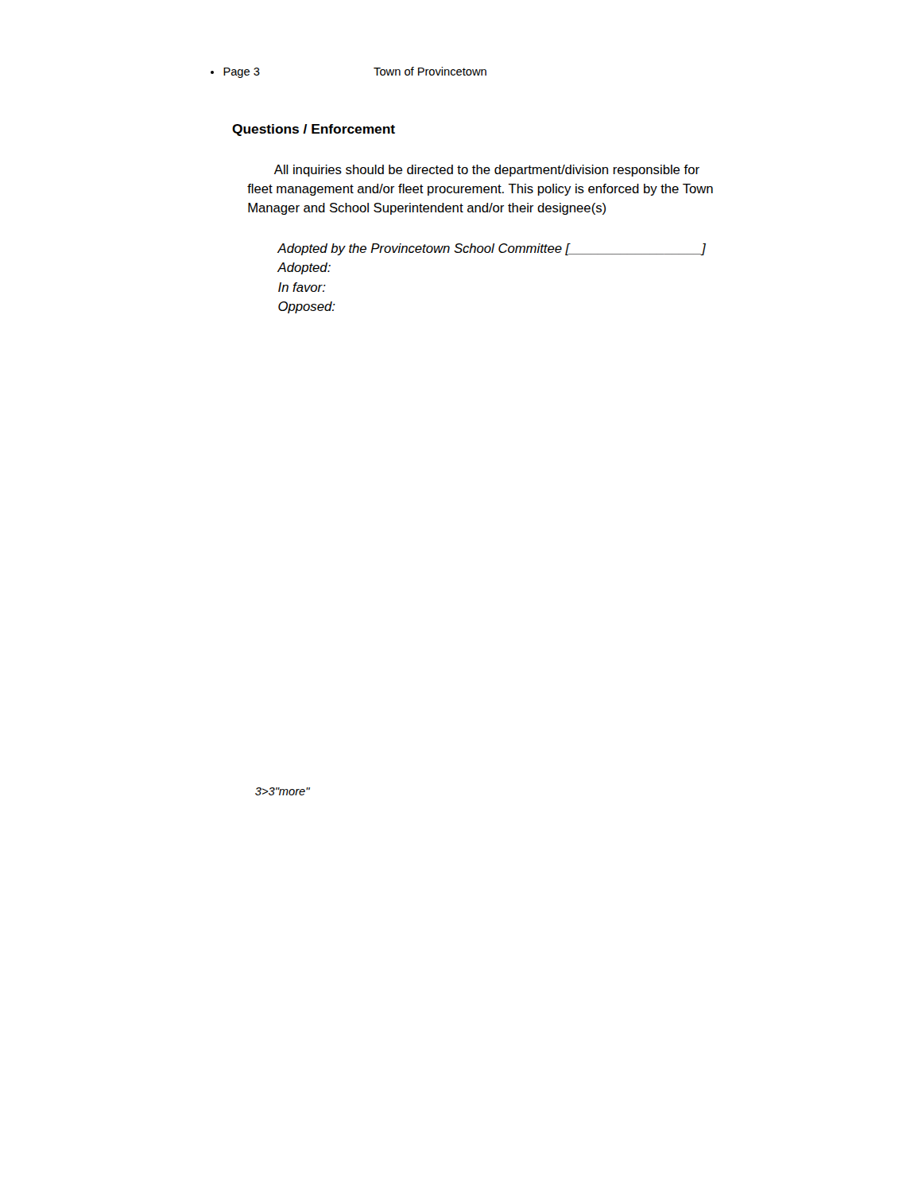Page 3 Town of Provincetown
Questions / Enforcement
All inquiries should be directed to the department/division responsible for fleet management and/or fleet procurement. This policy is enforced by the Town Manager and School Superintendent and/or their designee(s)
Adopted by the Provincetown School Committee [__________________]
Adopted:
In favor:
Opposed:
3>3"more"